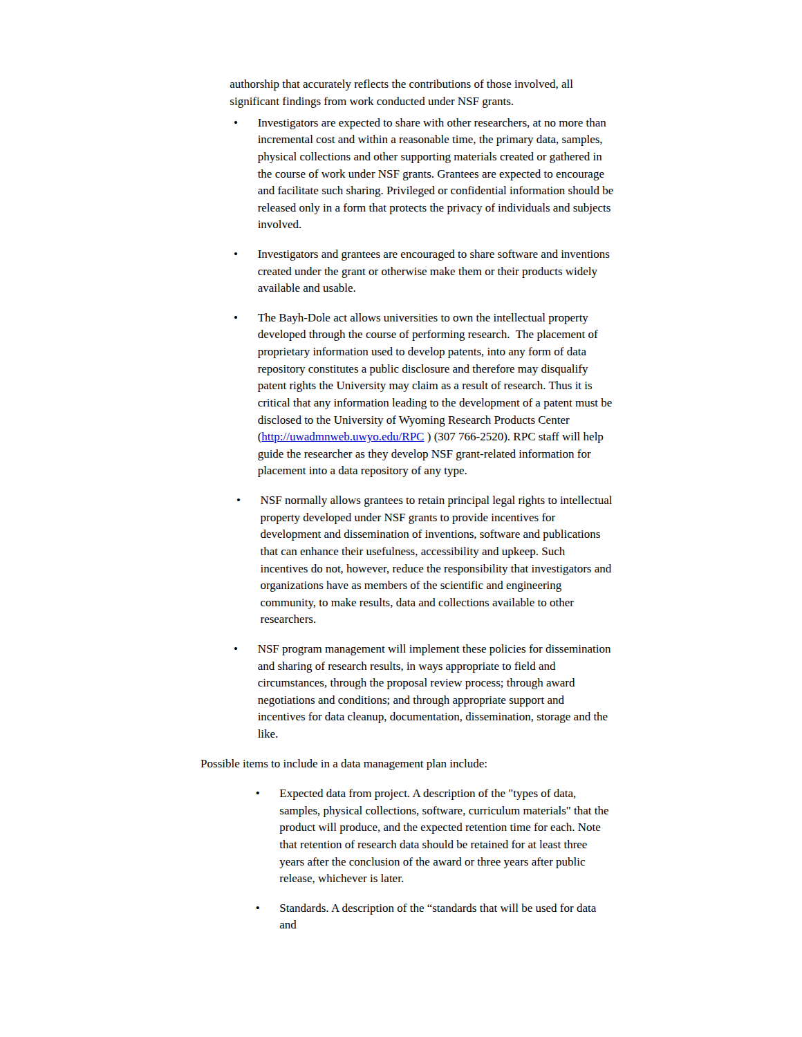authorship that accurately reflects the contributions of those involved, all significant findings from work conducted under NSF grants.
Investigators are expected to share with other researchers, at no more than incremental cost and within a reasonable time, the primary data, samples, physical collections and other supporting materials created or gathered in the course of work under NSF grants. Grantees are expected to encourage and facilitate such sharing. Privileged or confidential information should be released only in a form that protects the privacy of individuals and subjects involved.
Investigators and grantees are encouraged to share software and inventions created under the grant or otherwise make them or their products widely available and usable.
The Bayh-Dole act allows universities to own the intellectual property developed through the course of performing research. The placement of proprietary information used to develop patents, into any form of data repository constitutes a public disclosure and therefore may disqualify patent rights the University may claim as a result of research. Thus it is critical that any information leading to the development of a patent must be disclosed to the University of Wyoming Research Products Center (http://uwadmnweb.uwyo.edu/RPC ) (307 766-2520). RPC staff will help guide the researcher as they develop NSF grant-related information for placement into a data repository of any type.
NSF normally allows grantees to retain principal legal rights to intellectual property developed under NSF grants to provide incentives for development and dissemination of inventions, software and publications that can enhance their usefulness, accessibility and upkeep. Such incentives do not, however, reduce the responsibility that investigators and organizations have as members of the scientific and engineering community, to make results, data and collections available to other researchers.
NSF program management will implement these policies for dissemination and sharing of research results, in ways appropriate to field and circumstances, through the proposal review process; through award negotiations and conditions; and through appropriate support and incentives for data cleanup, documentation, dissemination, storage and the like.
Possible items to include in a data management plan include:
Expected data from project. A description of the "types of data, samples, physical collections, software, curriculum materials" that the product will produce, and the expected retention time for each. Note that retention of research data should be retained for at least three years after the conclusion of the award or three years after public release, whichever is later.
Standards. A description of the “standards that will be used for data and